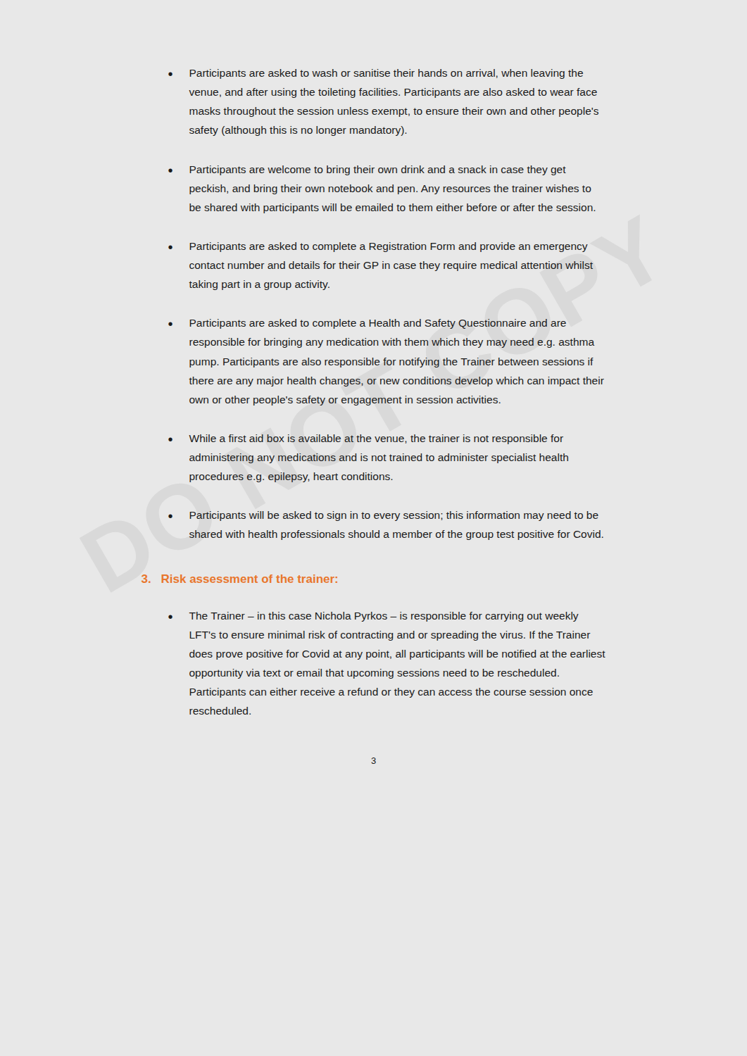DO NOT COPY
Participants are asked to wash or sanitise their hands on arrival, when leaving the venue, and after using the toileting facilities. Participants are also asked to wear face masks throughout the session unless exempt, to ensure their own and other people's safety (although this is no longer mandatory).
Participants are welcome to bring their own drink and a snack in case they get peckish, and bring their own notebook and pen. Any resources the trainer wishes to be shared with participants will be emailed to them either before or after the session.
Participants are asked to complete a Registration Form and provide an emergency contact number and details for their GP in case they require medical attention whilst taking part in a group activity.
Participants are asked to complete a Health and Safety Questionnaire and are responsible for bringing any medication with them which they may need e.g. asthma pump. Participants are also responsible for notifying the Trainer between sessions if there are any major health changes, or new conditions develop which can impact their own or other people's safety or engagement in session activities.
While a first aid box is available at the venue, the trainer is not responsible for administering any medications and is not trained to administer specialist health procedures e.g. epilepsy, heart conditions.
Participants will be asked to sign in to every session; this information may need to be shared with health professionals should a member of the group test positive for Covid.
3. Risk assessment of the trainer:
The Trainer – in this case Nichola Pyrkos – is responsible for carrying out weekly LFT's to ensure minimal risk of contracting and or spreading the virus. If the Trainer does prove positive for Covid at any point, all participants will be notified at the earliest opportunity via text or email that upcoming sessions need to be rescheduled. Participants can either receive a refund or they can access the course session once rescheduled.
3